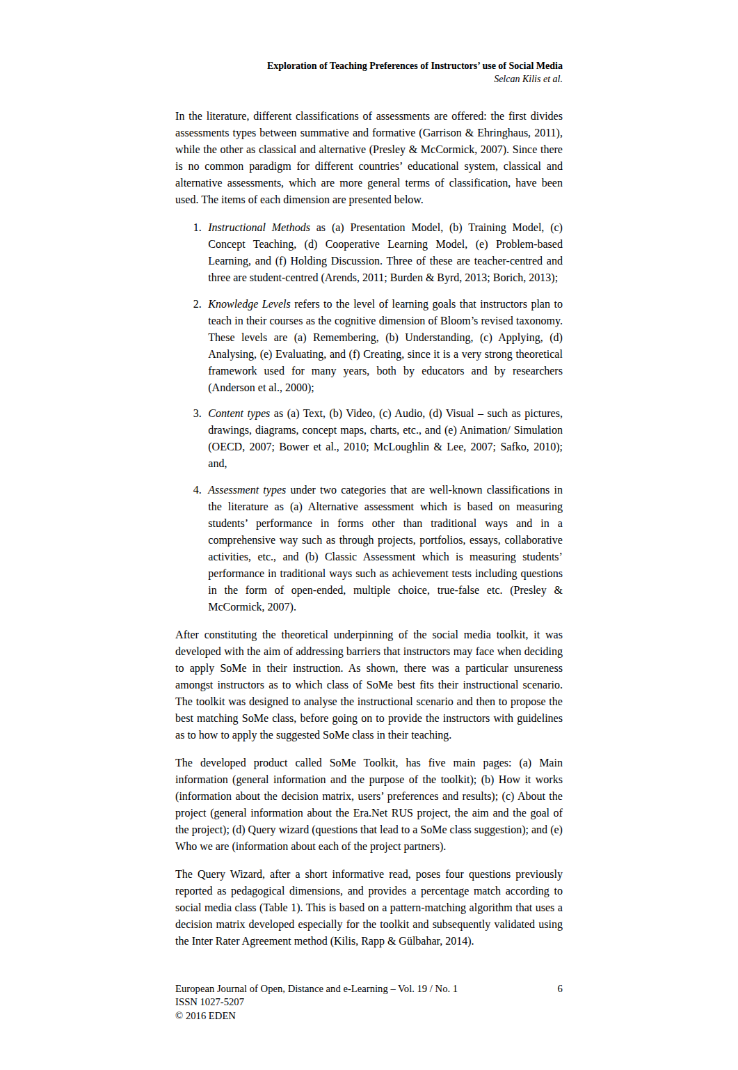Exploration of Teaching Preferences of Instructors’ use of Social Media
Selcan Kilis et al.
In the literature, different classifications of assessments are offered: the first divides assessments types between summative and formative (Garrison & Ehringhaus, 2011), while the other as classical and alternative (Presley & McCormick, 2007). Since there is no common paradigm for different countries’ educational system, classical and alternative assessments, which are more general terms of classification, have been used. The items of each dimension are presented below.
Instructional Methods as (a) Presentation Model, (b) Training Model, (c) Concept Teaching, (d) Cooperative Learning Model, (e) Problem-based Learning, and (f) Holding Discussion. Three of these are teacher-centred and three are student-centred (Arends, 2011; Burden & Byrd, 2013; Borich, 2013);
Knowledge Levels refers to the level of learning goals that instructors plan to teach in their courses as the cognitive dimension of Bloom’s revised taxonomy. These levels are (a) Remembering, (b) Understanding, (c) Applying, (d) Analysing, (e) Evaluating, and (f) Creating, since it is a very strong theoretical framework used for many years, both by educators and by researchers (Anderson et al., 2000);
Content types as (a) Text, (b) Video, (c) Audio, (d) Visual – such as pictures, drawings, diagrams, concept maps, charts, etc., and (e) Animation/ Simulation (OECD, 2007; Bower et al., 2010; McLoughlin & Lee, 2007; Safko, 2010); and,
Assessment types under two categories that are well-known classifications in the literature as (a) Alternative assessment which is based on measuring students’ performance in forms other than traditional ways and in a comprehensive way such as through projects, portfolios, essays, collaborative activities, etc., and (b) Classic Assessment which is measuring students’ performance in traditional ways such as achievement tests including questions in the form of open-ended, multiple choice, true-false etc. (Presley & McCormick, 2007).
After constituting the theoretical underpinning of the social media toolkit, it was developed with the aim of addressing barriers that instructors may face when deciding to apply SoMe in their instruction. As shown, there was a particular unsureness amongst instructors as to which class of SoMe best fits their instructional scenario. The toolkit was designed to analyse the instructional scenario and then to propose the best matching SoMe class, before going on to provide the instructors with guidelines as to how to apply the suggested SoMe class in their teaching.
The developed product called SoMe Toolkit, has five main pages: (a) Main information (general information and the purpose of the toolkit); (b) How it works (information about the decision matrix, users’ preferences and results); (c) About the project (general information about the Era.Net RUS project, the aim and the goal of the project); (d) Query wizard (questions that lead to a SoMe class suggestion); and (e) Who we are (information about each of the project partners).
The Query Wizard, after a short informative read, poses four questions previously reported as pedagogical dimensions, and provides a percentage match according to social media class (Table 1). This is based on a pattern-matching algorithm that uses a decision matrix developed especially for the toolkit and subsequently validated using the Inter Rater Agreement method (Kilis, Rapp & Gülbahar, 2014).
6 European Journal of Open, Distance and e-Learning – Vol. 19 / No. 1 ISSN 1027-5207 © 2016 EDEN